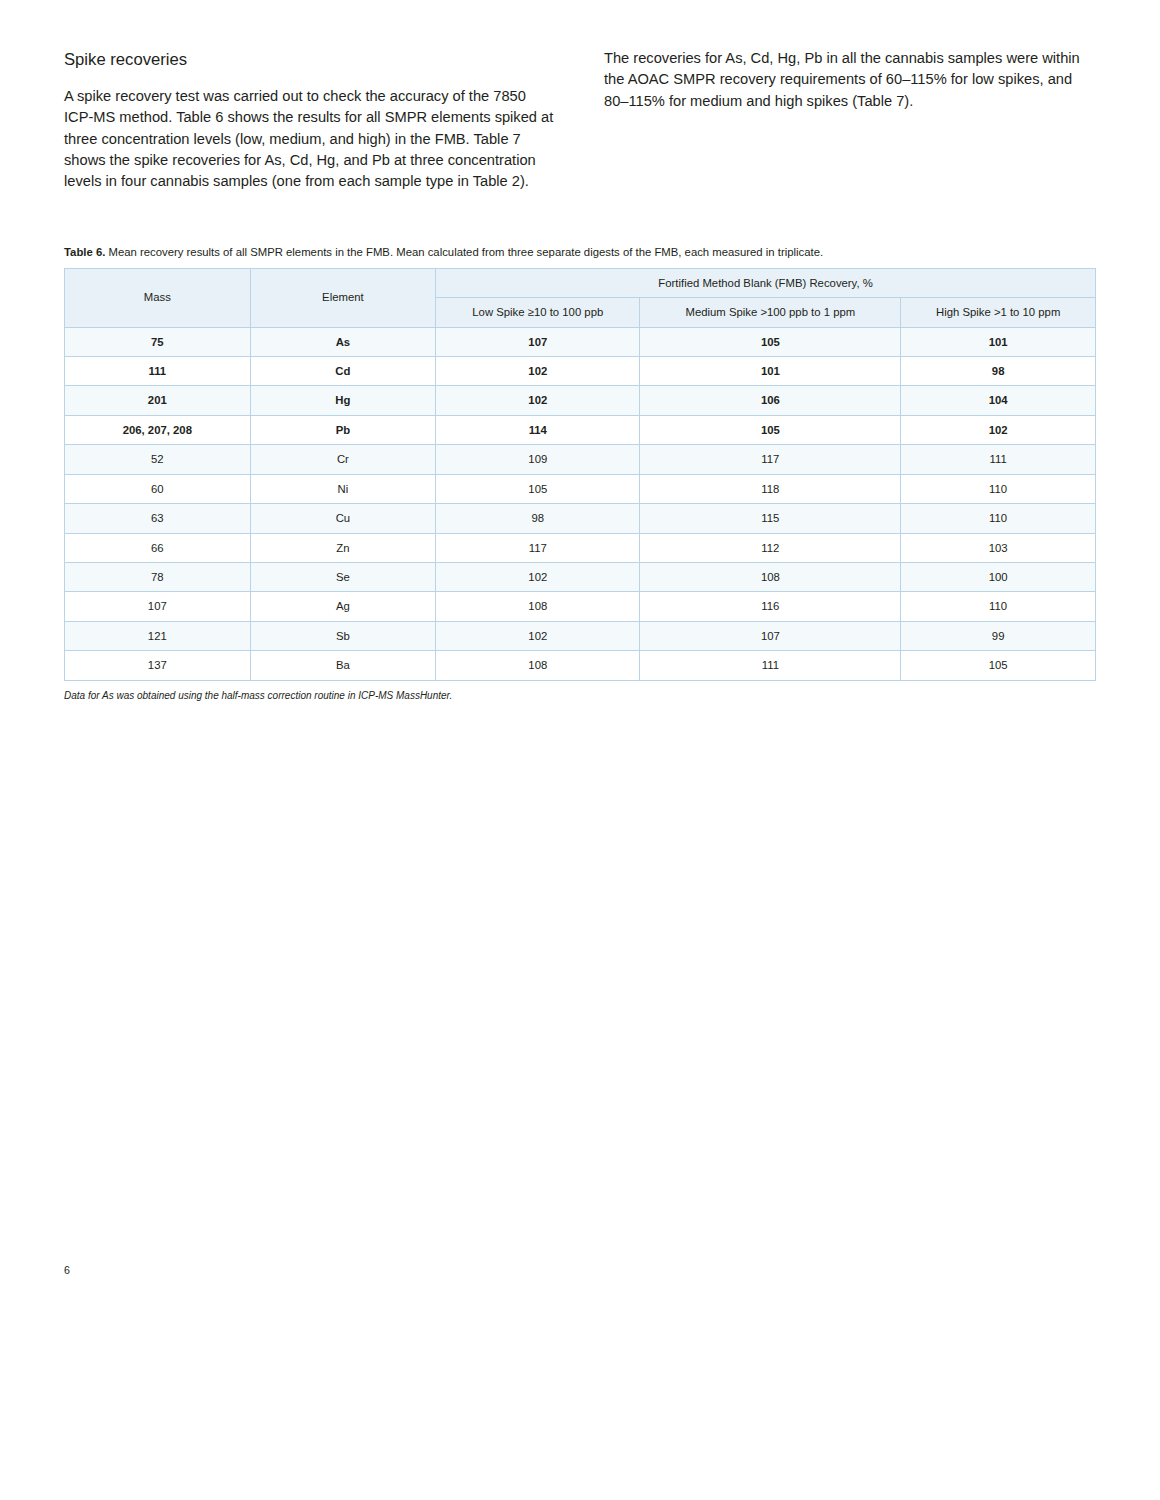Spike recoveries
A spike recovery test was carried out to check the accuracy of the 7850 ICP-MS method. Table 6 shows the results for all SMPR elements spiked at three concentration levels (low, medium, and high) in the FMB. Table 7 shows the spike recoveries for As, Cd, Hg, and Pb at three concentration levels in four cannabis samples (one from each sample type in Table 2).
The recoveries for As, Cd, Hg, Pb in all the cannabis samples were within the AOAC SMPR recovery requirements of 60–115% for low spikes, and 80–115% for medium and high spikes (Table 7).
Table 6. Mean recovery results of all SMPR elements in the FMB. Mean calculated from three separate digests of the FMB, each measured in triplicate.
| Mass | Element | Fortified Method Blank (FMB) Recovery, % |
| --- | --- | --- |
| Low Spike ≥10 to 100 ppb | Medium Spike >100 ppb to 1 ppm | High Spike >1 to 10 ppm |
| 75 | As | 107 | 105 | 101 |
| 111 | Cd | 102 | 101 | 98 |
| 201 | Hg | 102 | 106 | 104 |
| 206, 207, 208 | Pb | 114 | 105 | 102 |
| 52 | Cr | 109 | 117 | 111 |
| 60 | Ni | 105 | 118 | 110 |
| 63 | Cu | 98 | 115 | 110 |
| 66 | Zn | 117 | 112 | 103 |
| 78 | Se | 102 | 108 | 100 |
| 107 | Ag | 108 | 116 | 110 |
| 121 | Sb | 102 | 107 | 99 |
| 137 | Ba | 108 | 111 | 105 |
Data for As was obtained using the half-mass correction routine in ICP-MS MassHunter.
6